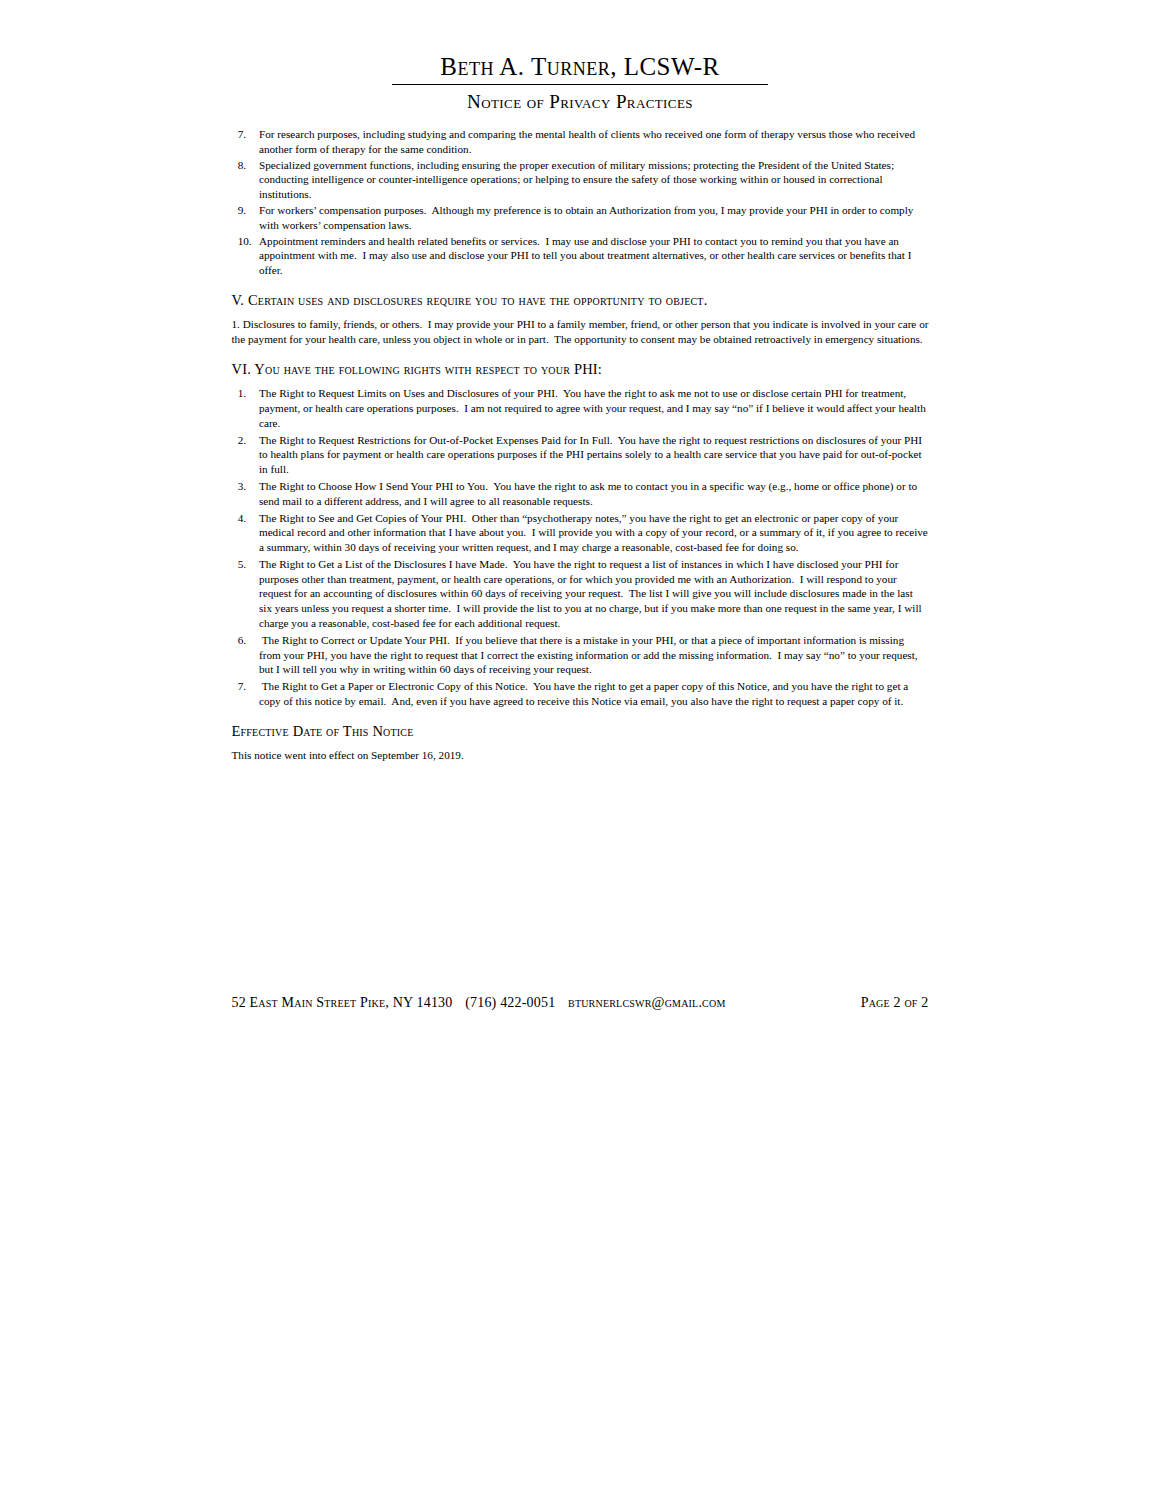Beth A. Turner, LCSW-R
Notice of Privacy Practices
7. For research purposes, including studying and comparing the mental health of clients who received one form of therapy versus those who received another form of therapy for the same condition.
8. Specialized government functions, including ensuring the proper execution of military missions; protecting the President of the United States; conducting intelligence or counter-intelligence operations; or helping to ensure the safety of those working within or housed in correctional institutions.
9. For workers’ compensation purposes. Although my preference is to obtain an Authorization from you, I may provide your PHI in order to comply with workers’ compensation laws.
10. Appointment reminders and health related benefits or services. I may use and disclose your PHI to contact you to remind you that you have an appointment with me. I may also use and disclose your PHI to tell you about treatment alternatives, or other health care services or benefits that I offer.
V. Certain uses and disclosures require you to have the opportunity to object.
1. Disclosures to family, friends, or others. I may provide your PHI to a family member, friend, or other person that you indicate is involved in your care or the payment for your health care, unless you object in whole or in part. The opportunity to consent may be obtained retroactively in emergency situations.
VI. You have the following rights with respect to your PHI:
1. The Right to Request Limits on Uses and Disclosures of your PHI. You have the right to ask me not to use or disclose certain PHI for treatment, payment, or health care operations purposes. I am not required to agree with your request, and I may say “no” if I believe it would affect your health care.
2. The Right to Request Restrictions for Out-of-Pocket Expenses Paid for In Full. You have the right to request restrictions on disclosures of your PHI to health plans for payment or health care operations purposes if the PHI pertains solely to a health care service that you have paid for out-of-pocket in full.
3. The Right to Choose How I Send Your PHI to You. You have the right to ask me to contact you in a specific way (e.g., home or office phone) or to send mail to a different address, and I will agree to all reasonable requests.
4. The Right to See and Get Copies of Your PHI. Other than “psychotherapy notes,” you have the right to get an electronic or paper copy of your medical record and other information that I have about you. I will provide you with a copy of your record, or a summary of it, if you agree to receive a summary, within 30 days of receiving your written request, and I may charge a reasonable, cost-based fee for doing so.
5. The Right to Get a List of the Disclosures I have Made. You have the right to request a list of instances in which I have disclosed your PHI for purposes other than treatment, payment, or health care operations, or for which you provided me with an Authorization. I will respond to your request for an accounting of disclosures within 60 days of receiving your request. The list I will give you will include disclosures made in the last six years unless you request a shorter time. I will provide the list to you at no charge, but if you make more than one request in the same year, I will charge you a reasonable, cost-based fee for each additional request.
6. The Right to Correct or Update Your PHI. If you believe that there is a mistake in your PHI, or that a piece of important information is missing from your PHI, you have the right to request that I correct the existing information or add the missing information. I may say “no” to your request, but I will tell you why in writing within 60 days of receiving your request.
7. The Right to Get a Paper or Electronic Copy of this Notice. You have the right to get a paper copy of this Notice, and you have the right to get a copy of this notice by email. And, even if you have agreed to receive this Notice via email, you also have the right to request a paper copy of it.
Effective Date of This Notice
This notice went into effect on September 16, 2019.
52 East Main Street Pike, NY 14130 (716) 422-0051 bturnerlcswr@gmail.com
Page 2 of 2